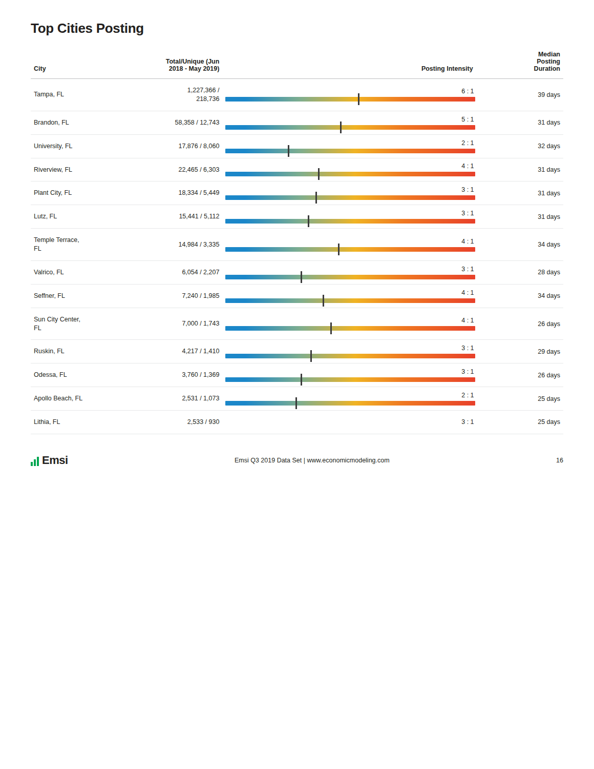Top Cities Posting
| City | Total/Unique (Jun 2018 - May 2019) | Posting Intensity | Median Posting Duration |
| --- | --- | --- | --- |
| Tampa, FL | 1,227,366 / 218,736 | 6 : 1 | 39 days |
| Brandon, FL | 58,358 / 12,743 | 5 : 1 | 31 days |
| University, FL | 17,876 / 8,060 | 2 : 1 | 32 days |
| Riverview, FL | 22,465 / 6,303 | 4 : 1 | 31 days |
| Plant City, FL | 18,334 / 5,449 | 3 : 1 | 31 days |
| Lutz, FL | 15,441 / 5,112 | 3 : 1 | 31 days |
| Temple Terrace, FL | 14,984 / 3,335 | 4 : 1 | 34 days |
| Valrico, FL | 6,054 / 2,207 | 3 : 1 | 28 days |
| Seffner, FL | 7,240 / 1,985 | 4 : 1 | 34 days |
| Sun City Center, FL | 7,000 / 1,743 | 4 : 1 | 26 days |
| Ruskin, FL | 4,217 / 1,410 | 3 : 1 | 29 days |
| Odessa, FL | 3,760 / 1,369 | 3 : 1 | 26 days |
| Apollo Beach, FL | 2,531 / 1,073 | 2 : 1 | 25 days |
| Lithia, FL | 2,533 / 930 | 3 : 1 | 25 days |
Emsi
Emsi Q3 2019 Data Set | www.economicmodeling.com
16